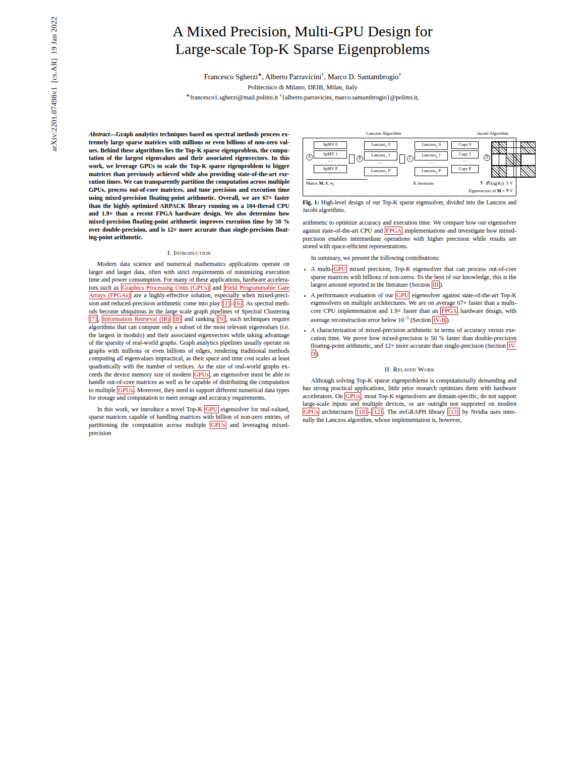arXiv:2201.07498v1 [cs.AR] 19 Jan 2022
A Mixed Precision, Multi-GPU Design for
Large-scale Top-K Sparse Eigenproblems
Francesco Sgherzi∗, Alberto Parravicini†, Marco D. Santambrogio†
Politecnico di Milano, DEIB, Milan, Italy
∗francesco1.sgherzi@mail.polimi.it †{alberto.parravicini, marco.santambrogio}@polimi.it,
Abstract—Graph analytics techniques based on spectral methods process extremely large sparse matrices with millions or even billions of non-zero values. Behind these algorithms lies the Top-K sparse eigenproblem, the computation of the largest eigenvalues and their associated eigenvectors. In this work, we leverage GPUs to scale the Top-K sparse eigenproblem to bigger matrices than previously achieved while also providing state-of-the-art execution times. We can transparently partition the computation across multiple GPUs, process out-of-core matrices, and tune precision and execution time using mixed-precision floating-point arithmetic. Overall, we are 67× faster than the highly optimized ARPACK library running on a 104-thread CPU and 1.9× than a recent FPGA hardware design. We also determine how mixed-precision floating-point arithmetic improves execution time by 50 % over double-precision, and is 12× more accurate than single-precision floating-point arithmetic.
I. Introduction
Modern data science and numerical mathematics applications operate on larger and larger data, often with strict requirements of minimizing execution time and power consumption. For many of these applications, hardware accelerators such as Graphics Processing Units (GPUs) and Field Programmable Gate Arrays (FPGAs) are a highly-effective solution, especially when mixed-precision and reduced-precision arithmetic come into play [1]–[6]. As spectral methods become ubiquitous in the large scale graph pipelines of Spectral Clustering [7], Information Retrieval (IR) [8] and ranking [9], such techniques require algorithms that can compute only a subset of the most relevant eigenvalues (i.e. the largest in modulo) and their associated eigenvectors while taking advantage of the sparsity of real-world graphs. Graph analytics pipelines usually operate on graphs with millions or even billions of edges, rendering traditional methods computing all eigenvalues impractical, as their space and time cost scales at least quadratically with the number of vertices. As the size of real-world graphs exceeds the device memory size of modern GPUs, an eigensolver must be able to handle out-of-core matrices as well as be capable of distributing the computation to multiple GPUs. Moreover, they need to support different numerical data types for storage and computation to meet storage and accuracy requirements.
In this work, we introduce a novel Top-K GPU eigensolver for real-valued, sparse matrices capable of handling matrices with billion of non-zero entries, of partitioning the computation across multiple GPUs and leveraging mixed-precision
Lanczos Algorithm Jacobi Algorithm
A
SpMV 0
SpMV 1
⋯
SpMV P
B
Lanczos1 0
Lanczos1 1
⋯
Lanczos1 P
C
Lanczos2 0
Lanczos2 1
⋯
Lanczos2 P
Copy 0
Copy 1
⋯
Copy P
D
Matrix M, K, v1
K iterations
𝒱 𝒪(log(K)) T V
Eigenvectors of M = 𝒱V
Fig. 1: High-level design of our Top-K sparse eigensolver, divided into the Lanczos and Jacobi algorithms.
arithmetic to optimize accuracy and execution time. We compare how our eigensolver against state-of-the-art CPU and FPGA implementations and investigate how mixed-precision enables intermediate operations with higher precision while results are stored with space-efficient representations.
In summary, we present the following contributions:
A multi-GPU mixed precision, Top-K eigensolver that can process out-of-core sparse matrices with billions of non-zeros. To the best of our knowledge, this is the largest amount reported in the literature (Section III).
A performance evaluation of our GPU eigensolver against state-of-the-art Top-K eigensolvers on multiple architectures. We are on average 67× faster than a multi-core CPU implementation and 1.9× faster than an FPGA hardware design, with average reconstruction error below 10−5 (Section IV-B).
A characterization of mixed-precision arithmetic in terms of accuracy versus execution time. We prove how mixed-precision is 50 % faster than double-precision floating-point arithmetic, and 12× more accurate than single-precision (Section IV-D).
II. Related Work
Although solving Top-K sparse eigenproblems is computationally demanding and has strong practical applications, little prior research optimizes them with hardware accelerators. On GPUs, most Top-K eigensolvers are domain-specific, do not support large-scale inputs and multiple devices, or are outright not supported on modern GPUs architectures [10]–[12]. The nvGRAPH library [13] by Nvidia uses internally the Lanczos algorithm, whose implementation is, however,